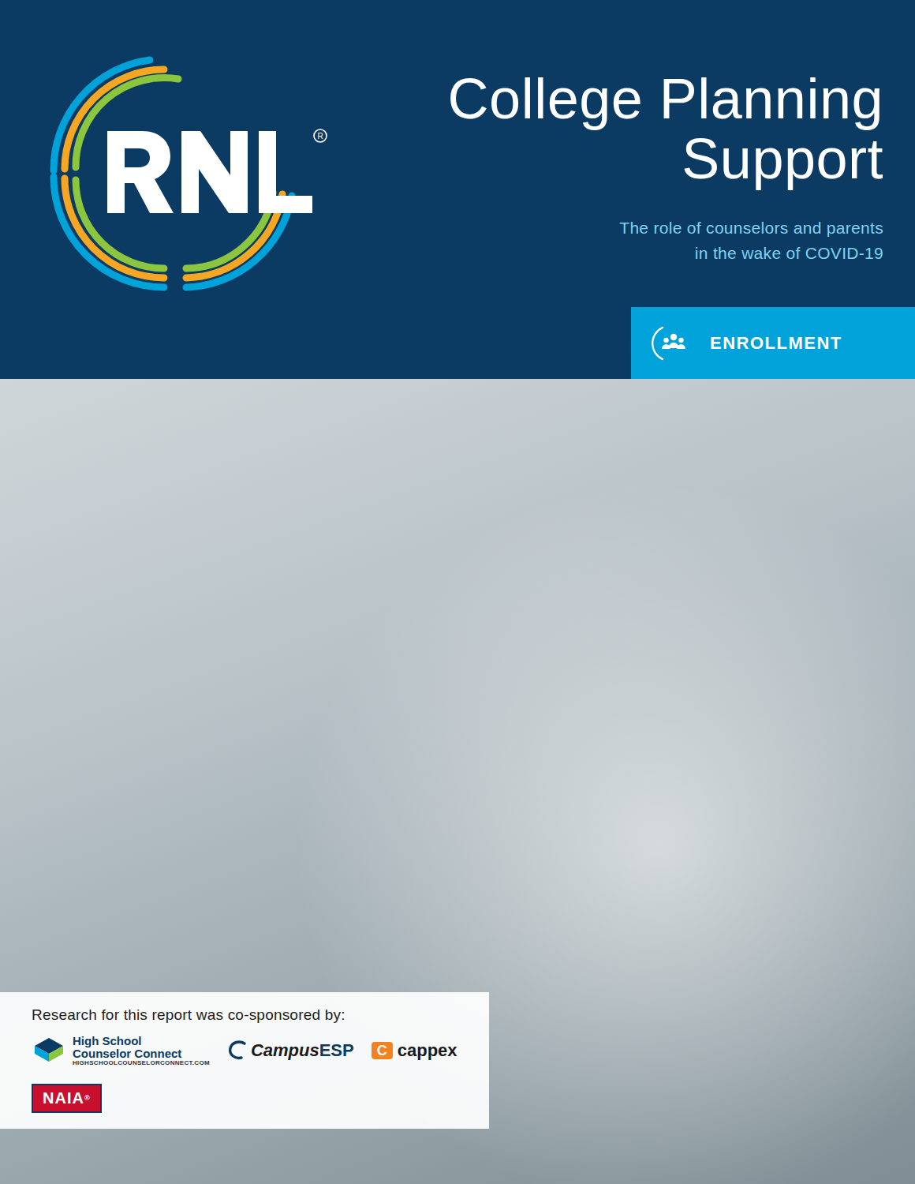R
College Planning
Support
The role of counselors and parents
in the wake of COVID-19
ENROLLMENT
Research for this report was co-sponsored by:
High School Counselor Connect HIGHSCHOOLCOUNSELORCONNECT.COM
CampusESP
Ccappex
NAIA®